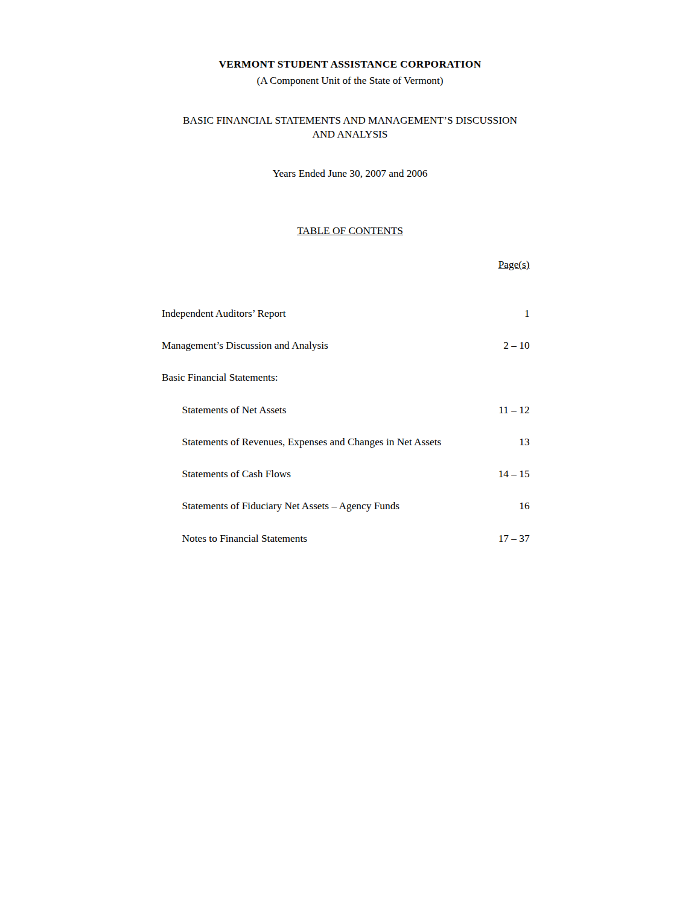VERMONT STUDENT ASSISTANCE CORPORATION
(A Component Unit of the State of Vermont)
BASIC FINANCIAL STATEMENTS AND MANAGEMENT’S DISCUSSION
AND ANALYSIS
Years Ended June 30, 2007 and 2006
TABLE OF CONTENTS
Page(s)
| Independent Auditors’ Report | 1 |
| Management’s Discussion and Analysis | 2 – 10 |
| Basic Financial Statements: | |
| Statements of Net Assets | 11 – 12 |
| Statements of Revenues, Expenses and Changes in Net Assets | 13 |
| Statements of Cash Flows | 14 – 15 |
| Statements of Fiduciary Net Assets – Agency Funds | 16 |
| Notes to Financial Statements | 17 – 37 |